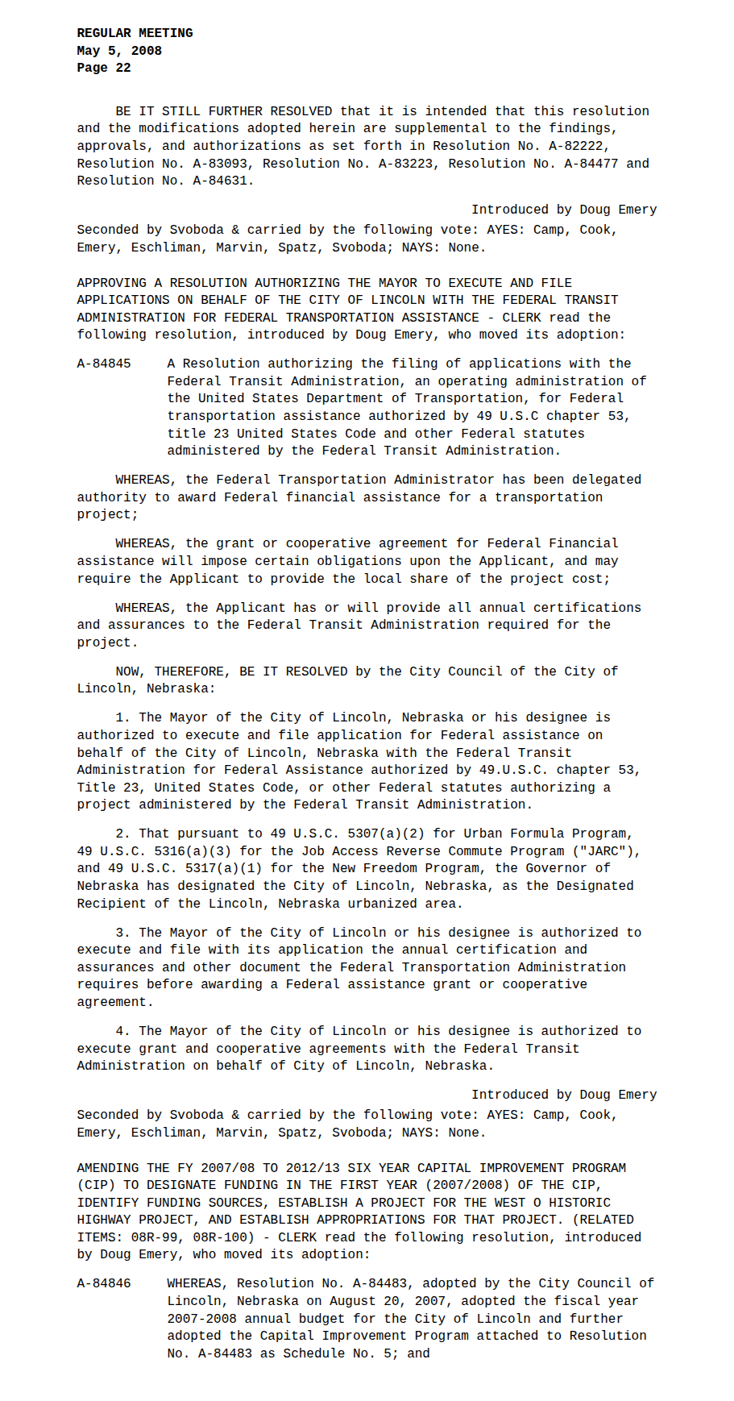REGULAR MEETING
May 5, 2008
Page 22
BE IT STILL FURTHER RESOLVED that it is intended that this resolution and the modifications adopted herein are supplemental to the findings, approvals, and authorizations as set forth in Resolution No. A-82222, Resolution No. A-83093, Resolution No. A-83223, Resolution No. A-84477 and Resolution No. A-84631.
Introduced by Doug Emery
Seconded by Svoboda & carried by the following vote: AYES: Camp, Cook, Emery, Eschliman, Marvin, Spatz, Svoboda; NAYS: None.
APPROVING A RESOLUTION AUTHORIZING THE MAYOR TO EXECUTE AND FILE APPLICATIONS ON BEHALF OF THE CITY OF LINCOLN WITH THE FEDERAL TRANSIT ADMINISTRATION FOR FEDERAL TRANSPORTATION ASSISTANCE - CLERK read the following resolution, introduced by Doug Emery, who moved its adoption:
A-84845
A Resolution authorizing the filing of applications with the Federal Transit Administration, an operating administration of the United States Department of Transportation, for Federal transportation assistance authorized by 49 U.S.C chapter 53, title 23 United States Code and other Federal statutes administered by the Federal Transit Administration.
WHEREAS, the Federal Transportation Administrator has been delegated authority to award Federal financial assistance for a transportation project;
WHEREAS, the grant or cooperative agreement for Federal Financial assistance will impose certain obligations upon the Applicant, and may require the Applicant to provide the local share of the project cost;
WHEREAS, the Applicant has or will provide all annual certifications and assurances to the Federal Transit Administration required for the project.
NOW, THEREFORE, BE IT RESOLVED by the City Council of the City of Lincoln, Nebraska:
1. The Mayor of the City of Lincoln, Nebraska or his designee is authorized to execute and file application for Federal assistance on behalf of the City of Lincoln, Nebraska with the Federal Transit Administration for Federal Assistance authorized by 49.U.S.C. chapter 53, Title 23, United States Code, or other Federal statutes authorizing a project administered by the Federal Transit Administration.
2. That pursuant to 49 U.S.C. 5307(a)(2) for Urban Formula Program, 49 U.S.C. 5316(a)(3) for the Job Access Reverse Commute Program ("JARC"), and 49 U.S.C. 5317(a)(1) for the New Freedom Program, the Governor of Nebraska has designated the City of Lincoln, Nebraska, as the Designated Recipient of the Lincoln, Nebraska urbanized area.
3. The Mayor of the City of Lincoln or his designee is authorized to execute and file with its application the annual certification and assurances and other document the Federal Transportation Administration requires before awarding a Federal assistance grant or cooperative agreement.
4. The Mayor of the City of Lincoln or his designee is authorized to execute grant and cooperative agreements with the Federal Transit Administration on behalf of City of Lincoln, Nebraska.
Introduced by Doug Emery
Seconded by Svoboda & carried by the following vote: AYES: Camp, Cook, Emery, Eschliman, Marvin, Spatz, Svoboda; NAYS: None.
AMENDING THE FY 2007/08 TO 2012/13 SIX YEAR CAPITAL IMPROVEMENT PROGRAM (CIP) TO DESIGNATE FUNDING IN THE FIRST YEAR (2007/2008) OF THE CIP, IDENTIFY FUNDING SOURCES, ESTABLISH A PROJECT FOR THE WEST O HISTORIC HIGHWAY PROJECT, AND ESTABLISH APPROPRIATIONS FOR THAT PROJECT. (RELATED ITEMS: 08R-99, 08R-100) - CLERK read the following resolution, introduced by Doug Emery, who moved its adoption:
A-84846
WHEREAS, Resolution No. A-84483, adopted by the City Council of Lincoln, Nebraska on August 20, 2007, adopted the fiscal year 2007-2008 annual budget for the City of Lincoln and further adopted the Capital Improvement Program attached to Resolution No. A-84483 as Schedule No. 5; and